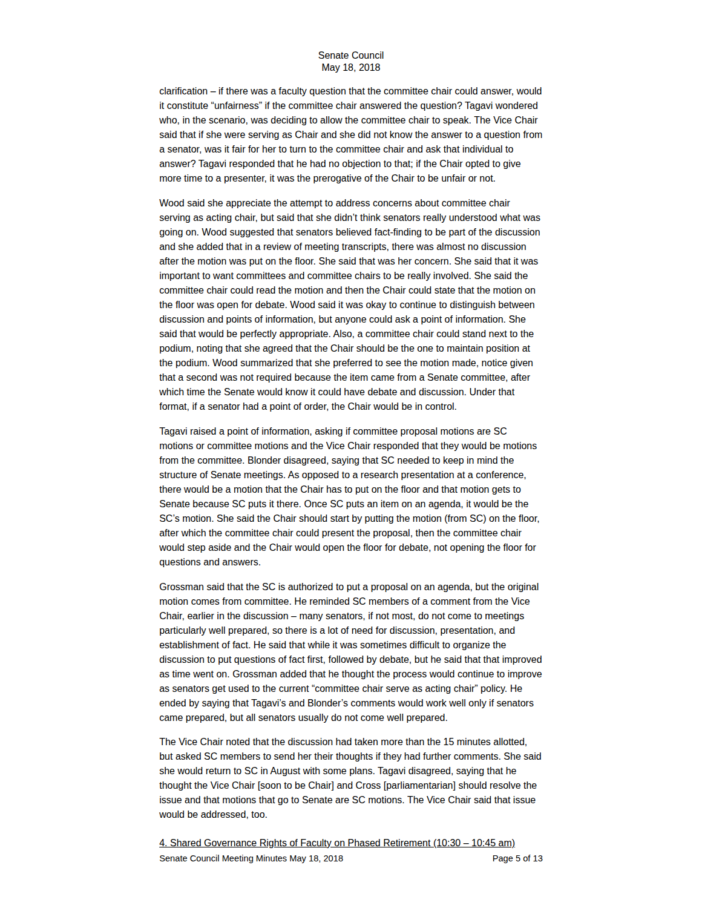Senate Council May 18, 2018
clarification – if there was a faculty question that the committee chair could answer, would it constitute “unfairness” if the committee chair answered the question? Tagavi wondered who, in the scenario, was deciding to allow the committee chair to speak. The Vice Chair said that if she were serving as Chair and she did not know the answer to a question from a senator, was it fair for her to turn to the committee chair and ask that individual to answer? Tagavi responded that he had no objection to that; if the Chair opted to give more time to a presenter, it was the prerogative of the Chair to be unfair or not.
Wood said she appreciate the attempt to address concerns about committee chair serving as acting chair, but said that she didn’t think senators really understood what was going on. Wood suggested that senators believed fact-finding to be part of the discussion and she added that in a review of meeting transcripts, there was almost no discussion after the motion was put on the floor. She said that was her concern. She said that it was important to want committees and committee chairs to be really involved. She said the committee chair could read the motion and then the Chair could state that the motion on the floor was open for debate. Wood said it was okay to continue to distinguish between discussion and points of information, but anyone could ask a point of information. She said that would be perfectly appropriate. Also, a committee chair could stand next to the podium, noting that she agreed that the Chair should be the one to maintain position at the podium. Wood summarized that she preferred to see the motion made, notice given that a second was not required because the item came from a Senate committee, after which time the Senate would know it could have debate and discussion. Under that format, if a senator had a point of order, the Chair would be in control.
Tagavi raised a point of information, asking if committee proposal motions are SC motions or committee motions and the Vice Chair responded that they would be motions from the committee. Blonder disagreed, saying that SC needed to keep in mind the structure of Senate meetings. As opposed to a research presentation at a conference, there would be a motion that the Chair has to put on the floor and that motion gets to Senate because SC puts it there. Once SC puts an item on an agenda, it would be the SC’s motion. She said the Chair should start by putting the motion (from SC) on the floor, after which the committee chair could present the proposal, then the committee chair would step aside and the Chair would open the floor for debate, not opening the floor for questions and answers.
Grossman said that the SC is authorized to put a proposal on an agenda, but the original motion comes from committee. He reminded SC members of a comment from the Vice Chair, earlier in the discussion – many senators, if not most, do not come to meetings particularly well prepared, so there is a lot of need for discussion, presentation, and establishment of fact. He said that while it was sometimes difficult to organize the discussion to put questions of fact first, followed by debate, but he said that that improved as time went on. Grossman added that he thought the process would continue to improve as senators get used to the current “committee chair serve as acting chair” policy. He ended by saying that Tagavi’s and Blonder’s comments would work well only if senators came prepared, but all senators usually do not come well prepared.
The Vice Chair noted that the discussion had taken more than the 15 minutes allotted, but asked SC members to send her their thoughts if they had further comments. She said she would return to SC in August with some plans. Tagavi disagreed, saying that he thought the Vice Chair [soon to be Chair] and Cross [parliamentarian] should resolve the issue and that motions that go to Senate are SC motions. The Vice Chair said that issue would be addressed, too.
4. Shared Governance Rights of Faculty on Phased Retirement (10:30 – 10:45 am)
Senate Council Meeting Minutes May 18, 2018 Page 5 of 13